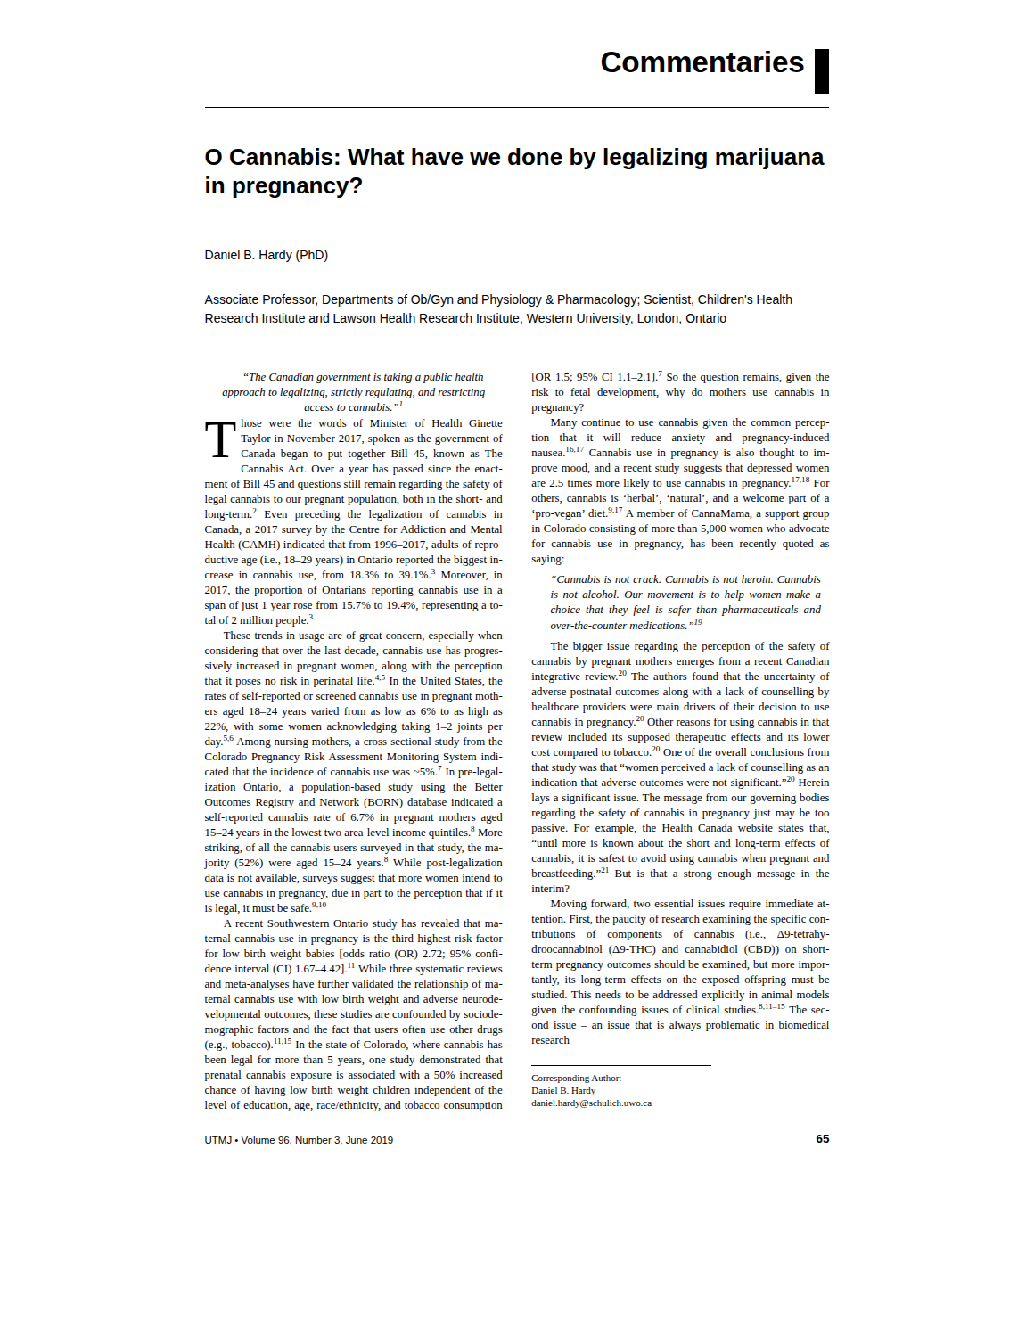Commentaries
O Cannabis: What have we done by legalizing marijuana in pregnancy?
Daniel B. Hardy (PhD)
Associate Professor, Departments of Ob/Gyn and Physiology & Pharmacology; Scientist, Children's Health Research Institute and Lawson Health Research Institute, Western University, London, Ontario
“The Canadian government is taking a public health approach to legalizing, strictly regulating, and restricting access to cannabis.”1
Those were the words of Minister of Health Ginette Taylor in November 2017, spoken as the government of Canada began to put together Bill 45, known as The Cannabis Act. Over a year has passed since the enactment of Bill 45 and questions still remain regarding the safety of legal cannabis to our pregnant population, both in the short- and long-term.2 Even preceding the legalization of cannabis in Canada, a 2017 survey by the Centre for Addiction and Mental Health (CAMH) indicated that from 1996–2017, adults of reproductive age (i.e., 18–29 years) in Ontario reported the biggest increase in cannabis use, from 18.3% to 39.1%.3 Moreover, in 2017, the proportion of Ontarians reporting cannabis use in a span of just 1 year rose from 15.7% to 19.4%, representing a total of 2 million people.3
These trends in usage are of great concern, especially when considering that over the last decade, cannabis use has progressively increased in pregnant women, along with the perception that it poses no risk in perinatal life.4,5 In the United States, the rates of self-reported or screened cannabis use in pregnant mothers aged 18–24 years varied from as low as 6% to as high as 22%, with some women acknowledging taking 1–2 joints per day.5,6 Among nursing mothers, a cross-sectional study from the Colorado Pregnancy Risk Assessment Monitoring System indicated that the incidence of cannabis use was ~5%.7 In pre-legalization Ontario, a population-based study using the Better Outcomes Registry and Network (BORN) database indicated a self-reported cannabis rate of 6.7% in pregnant mothers aged 15–24 years in the lowest two area-level income quintiles.8 More striking, of all the cannabis users surveyed in that study, the majority (52%) were aged 15–24 years.8 While post-legalization data is not available, surveys suggest that more women intend to use cannabis in pregnancy, due in part to the perception that if it is legal, it must be safe.9,10
A recent Southwestern Ontario study has revealed that maternal cannabis use in pregnancy is the third highest risk factor for low birth weight babies [odds ratio (OR) 2.72; 95% confidence interval (CI) 1.67–4.42].11 While three systematic reviews and meta-analyses have further validated the relationship of maternal cannabis use with low birth weight and adverse neurodevelopmental outcomes, these studies are confounded by sociodemographic factors and the fact that users often use other drugs (e.g., tobacco).11,15 In the state of Colorado, where cannabis has been legal for more than 5 years, one study demonstrated that prenatal cannabis exposure is associated with a 50% increased chance of having low birth weight children independent of the level of education, age, race/ethnicity, and tobacco consumption [OR 1.5; 95% CI 1.1–2.1].7 So the question remains, given the risk to fetal development, why do mothers use cannabis in pregnancy?
Many continue to use cannabis given the common perception that it will reduce anxiety and pregnancy-induced nausea.16,17 Cannabis use in pregnancy is also thought to improve mood, and a recent study suggests that depressed women are 2.5 times more likely to use cannabis in pregnancy.17,18 For others, cannabis is ‘herbal’, ‘natural’, and a welcome part of a ‘pro-vegan’ diet.9,17 A member of CannaMama, a support group in Colorado consisting of more than 5,000 women who advocate for cannabis use in pregnancy, has been recently quoted as saying:
“Cannabis is not crack. Cannabis is not heroin. Cannabis is not alcohol. Our movement is to help women make a choice that they feel is safer than pharmaceuticals and over-the-counter medications.”19
The bigger issue regarding the perception of the safety of cannabis by pregnant mothers emerges from a recent Canadian integrative review.20 The authors found that the uncertainty of adverse postnatal outcomes along with a lack of counselling by healthcare providers were main drivers of their decision to use cannabis in pregnancy.20 Other reasons for using cannabis in that review included its supposed therapeutic effects and its lower cost compared to tobacco.20 One of the overall conclusions from that study was that “women perceived a lack of counselling as an indication that adverse outcomes were not significant.”20 Herein lays a significant issue. The message from our governing bodies regarding the safety of cannabis in pregnancy just may be too passive. For example, the Health Canada website states that, “until more is known about the short and long-term effects of cannabis, it is safest to avoid using cannabis when pregnant and breastfeeding.”21 But is that a strong enough message in the interim?
Moving forward, two essential issues require immediate attention. First, the paucity of research examining the specific contributions of components of cannabis (i.e., Δ9-tetrahydroocannabinol (Δ9-THC) and cannabidiol (CBD)) on short-term pregnancy outcomes should be examined, but more importantly, its long-term effects on the exposed offspring must be studied. This needs to be addressed explicitly in animal models given the confounding issues of clinical studies.8,11–15 The second issue – an issue that is always problematic in biomedical research
Corresponding Author:
Daniel B. Hardy
daniel.hardy@schulich.uwo.ca
UTMJ • Volume 96, Number 3, June 2019 65